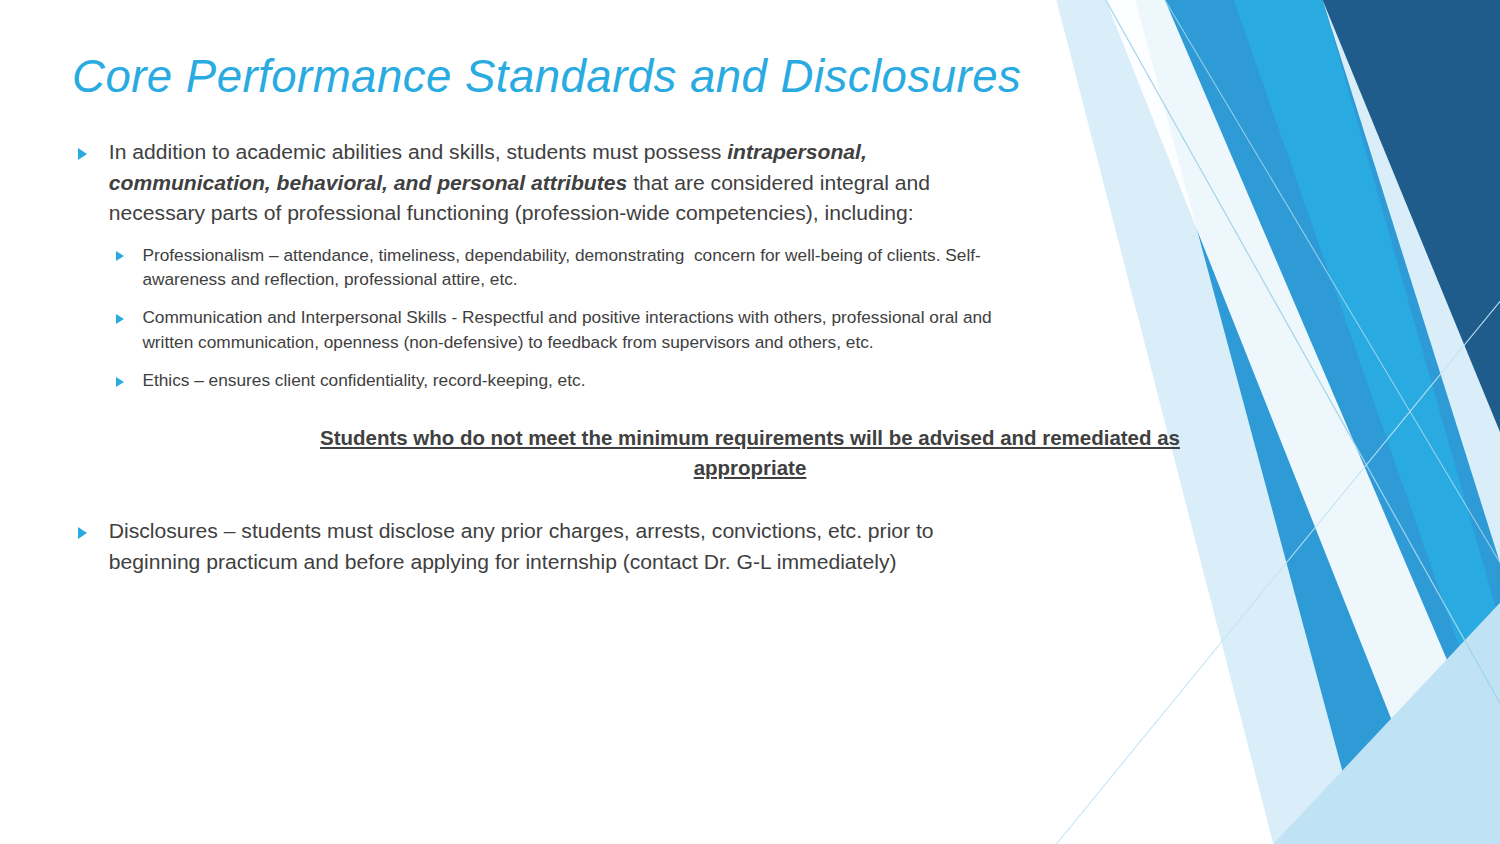Core Performance Standards and Disclosures
In addition to academic abilities and skills, students must possess intrapersonal, communication, behavioral, and personal attributes that are considered integral and necessary parts of professional functioning (profession-wide competencies), including:
Professionalism – attendance, timeliness, dependability, demonstrating concern for well-being of clients. Self-awareness and reflection, professional attire, etc.
Communication and Interpersonal Skills - Respectful and positive interactions with others, professional oral and written communication, openness (non-defensive) to feedback from supervisors and others, etc.
Ethics – ensures client confidentiality, record-keeping, etc.
Students who do not meet the minimum requirements will be advised and remediated as appropriate
Disclosures – students must disclose any prior charges, arrests, convictions, etc. prior to beginning practicum and before applying for internship (contact Dr. G-L immediately)